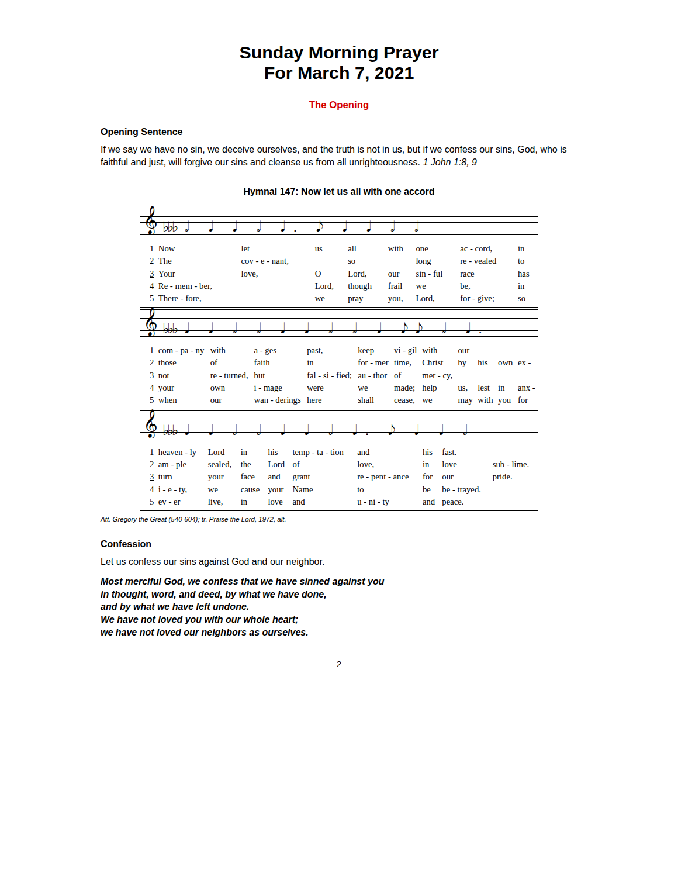Sunday Morning Prayer
For March 7, 2021
The Opening
Opening Sentence
If we say we have no sin, we deceive ourselves, and the truth is not in us, but if we confess our sins, God, who is faithful and just, will forgive our sins and cleanse us from all unrighteousness. 1 John 1:8, 9
Hymnal 147: Now let us all with one accord
𝄞 ♭♭♭ 𝅗𝅥 𝅘𝅥 𝅘𝅥 𝅗𝅥 𝅘𝅥. 𝅘𝅥𝅮 𝅘𝅥 𝅘𝅥 𝅗𝅥 𝅗𝅥
| 1 | Now | let | us | all | with | one | ac - cord, | in |
| 2 | The | cov - e - nant, | | so | | long | re - vealed | to |
| 3 | Your | love, | O | Lord, | our | sin - ful | race | has |
| 4 | Re - mem - ber, | | Lord, | though | frail | we | be, | in |
| 5 | There - fore, | | we | pray | you, | Lord, | for - give; | so |
𝄞 ♭♭♭ 𝅘𝅥 𝅘𝅥 𝅗𝅥 𝅗𝅥 𝅘𝅥 𝅘𝅥 𝅗𝅥 𝅗𝅥 𝅘𝅥 𝅘𝅥𝅮𝅘𝅥𝅮 𝅗𝅥 𝅘𝅥.
| 1 | com - pa - ny | with | a - ges | past, | keep | vi - gil | with | our |
| 2 | those | of | faith | in | for - mer | time, | Christ | by | his | own | ex - |
| 3 | not | re - turned, | but | fal - si - fied; | au - thor | of | mer - cy, |
| 4 | your | own | i - mage | were | we | made; | help | us, | lest | in | anx - |
| 5 | when | our | wan - derings | here | shall | cease, | we | may | with | you | for |
𝄞 ♭♭♭ 𝅘𝅥 𝅘𝅥 𝅗𝅥 𝅗𝅥 𝅘𝅥 𝅘𝅥 𝅗𝅥 𝅘𝅥. 𝅘𝅥𝅮 𝅘𝅥 𝅘𝅥 𝅗𝅥
| 1 | heaven - ly | Lord | in | his | temp - ta - tion | and | his | fast. |
| 2 | am - ple | sealed, | the | Lord | of | love, | in | love | sub - lime. |
| 3 | turn | your | face | and | grant | re - pent - ance | for | our | pride. |
| 4 | i - e - ty, | we | cause | your | Name | to | be | be - trayed. |
| 5 | ev - er | live, | in | love | and | u - ni - ty | and | peace. |
Att. Gregory the Great (540-604); tr. Praise the Lord, 1972, alt.
Confession
Let us confess our sins against God and our neighbor.
Most merciful God, we confess that we have sinned against you
in thought, word, and deed, by what we have done,
and by what we have left undone.
We have not loved you with our whole heart;
we have not loved our neighbors as ourselves.
2